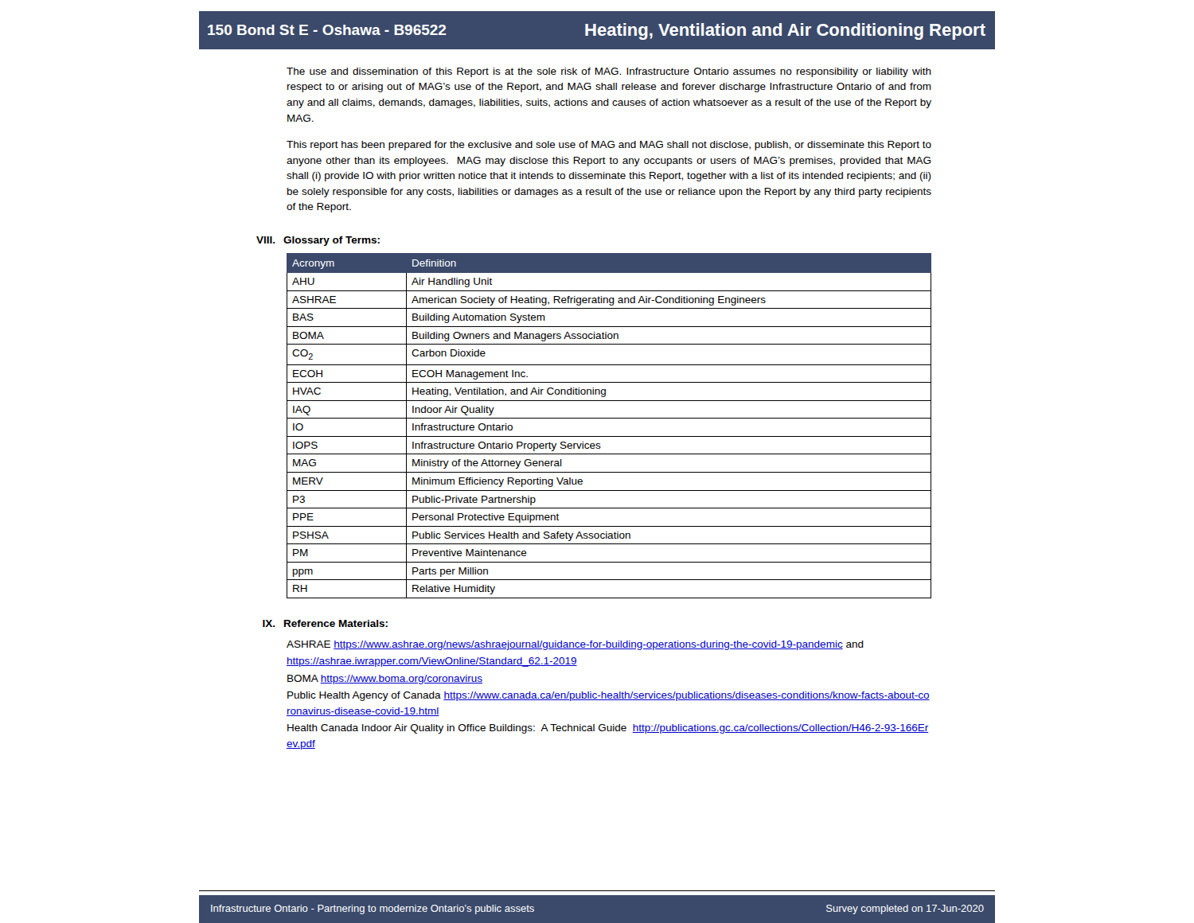150 Bond St E - Oshawa - B96522
Heating, Ventilation and Air Conditioning Report
The use and dissemination of this Report is at the sole risk of MAG. Infrastructure Ontario assumes no responsibility or liability with respect to or arising out of MAG’s use of the Report, and MAG shall release and forever discharge Infrastructure Ontario of and from any and all claims, demands, damages, liabilities, suits, actions and causes of action whatsoever as a result of the use of the Report by MAG.
This report has been prepared for the exclusive and sole use of MAG and MAG shall not disclose, publish, or disseminate this Report to anyone other than its employees. MAG may disclose this Report to any occupants or users of MAG’s premises, provided that MAG shall (i) provide IO with prior written notice that it intends to disseminate this Report, together with a list of its intended recipients; and (ii) be solely responsible for any costs, liabilities or damages as a result of the use or reliance upon the Report by any third party recipients of the Report.
VIII.
Glossary of Terms:
| Acronym | Definition |
| --- | --- |
| AHU | Air Handling Unit |
| ASHRAE | American Society of Heating, Refrigerating and Air-Conditioning Engineers |
| BAS | Building Automation System |
| BOMA | Building Owners and Managers Association |
| CO 2 | Carbon Dioxide |
| ECOH | ECOH Management Inc. |
| HVAC | Heating, Ventilation, and Air Conditioning |
| IAQ | Indoor Air Quality |
| IO | Infrastructure Ontario |
| IOPS | Infrastructure Ontario Property Services |
| MAG | Ministry of the Attorney General |
| MERV | Minimum Efficiency Reporting Value |
| P3 | Public-Private Partnership |
| PPE | Personal Protective Equipment |
| PSHSA | Public Services Health and Safety Association |
| PM | Preventive Maintenance |
| ppm | Parts per Million |
| RH | Relative Humidity |
IX.
Reference Materials:
ASHRAE https://www.ashrae.org/news/ashraejournal/guidance-for-building-operations-during-the-covid-19-pandemic and
https://ashrae.iwrapper.com/ViewOnline/Standard_62.1-2019
BOMA https://www.boma.org/coronavirus
Public Health Agency of Canada https://www.canada.ca/en/public-health/services/publications/diseases-conditions/know-facts-about-coronavirus-disease-covid-19.html
Health Canada Indoor Air Quality in Office Buildings: A Technical Guide http://publications.gc.ca/collections/Collection/H46-2-93-166Erev.pdf
Infrastructure Ontario - Partnering to modernize Ontario’s public assets
Survey completed on 17-Jun-2020